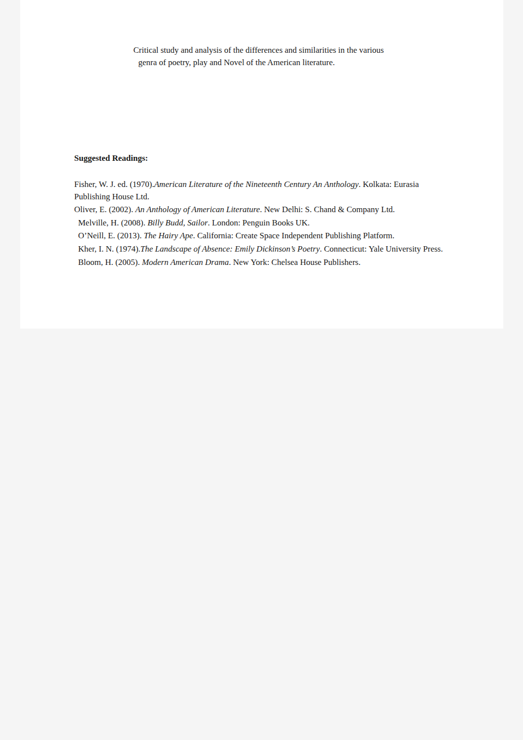Critical study and analysis of the differences and similarities in the various
genra of poetry, play and Novel of the American literature.
Suggested Readings:
Fisher, W. J. ed. (1970).American Literature of the Nineteenth Century An Anthology. Kolkata: Eurasia Publishing House Ltd.
Oliver, E. (2002). An Anthology of American Literature. New Delhi: S. Chand & Company Ltd.
Melville, H. (2008). Billy Budd, Sailor. London: Penguin Books UK.
O’Neill, E. (2013). The Hairy Ape. California: Create Space Independent Publishing Platform.
Kher, I. N. (1974).The Landscape of Absence: Emily Dickinson’s Poetry. Connecticut: Yale University Press.
Bloom, H. (2005). Modern American Drama. New York: Chelsea House Publishers.